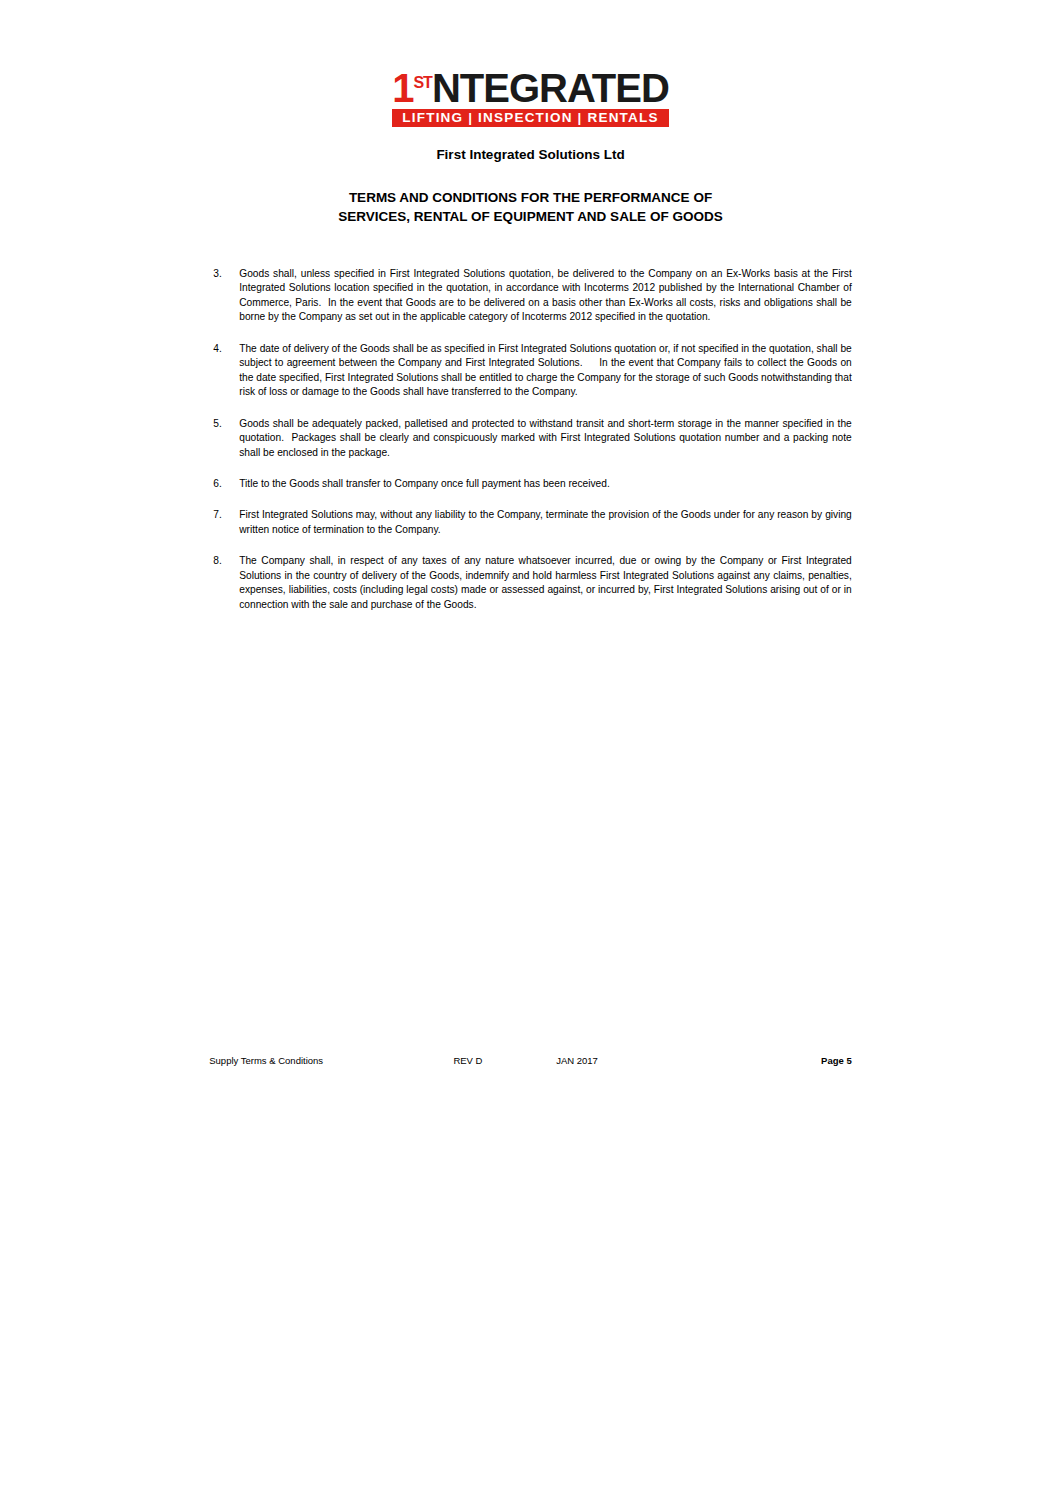1ST NTEGRATED
LIFTING | INSPECTION | RENTALS
First Integrated Solutions Ltd
TERMS AND CONDITIONS FOR THE PERFORMANCE OF
SERVICES, RENTAL OF EQUIPMENT AND SALE OF GOODS
Goods shall, unless specified in First Integrated Solutions quotation, be delivered to the Company on an Ex-Works basis at the First Integrated Solutions location specified in the quotation, in accordance with Incoterms 2012 published by the International Chamber of Commerce, Paris. In the event that Goods are to be delivered on a basis other than Ex-Works all costs, risks and obligations shall be borne by the Company as set out in the applicable category of Incoterms 2012 specified in the quotation.
The date of delivery of the Goods shall be as specified in First Integrated Solutions quotation or, if not specified in the quotation, shall be subject to agreement between the Company and First Integrated Solutions. In the event that Company fails to collect the Goods on the date specified, First Integrated Solutions shall be entitled to charge the Company for the storage of such Goods notwithstanding that risk of loss or damage to the Goods shall have transferred to the Company.
Goods shall be adequately packed, palletised and protected to withstand transit and short-term storage in the manner specified in the quotation. Packages shall be clearly and conspicuously marked with First Integrated Solutions quotation number and a packing note shall be enclosed in the package.
Title to the Goods shall transfer to Company once full payment has been received.
First Integrated Solutions may, without any liability to the Company, terminate the provision of the Goods under for any reason by giving written notice of termination to the Company.
The Company shall, in respect of any taxes of any nature whatsoever incurred, due or owing by the Company or First Integrated Solutions in the country of delivery of the Goods, indemnify and hold harmless First Integrated Solutions against any claims, penalties, expenses, liabilities, costs (including legal costs) made or assessed against, or incurred by, First Integrated Solutions arising out of or in connection with the sale and purchase of the Goods.
Supply Terms & Conditions
REV D
JAN 2017
Page 5